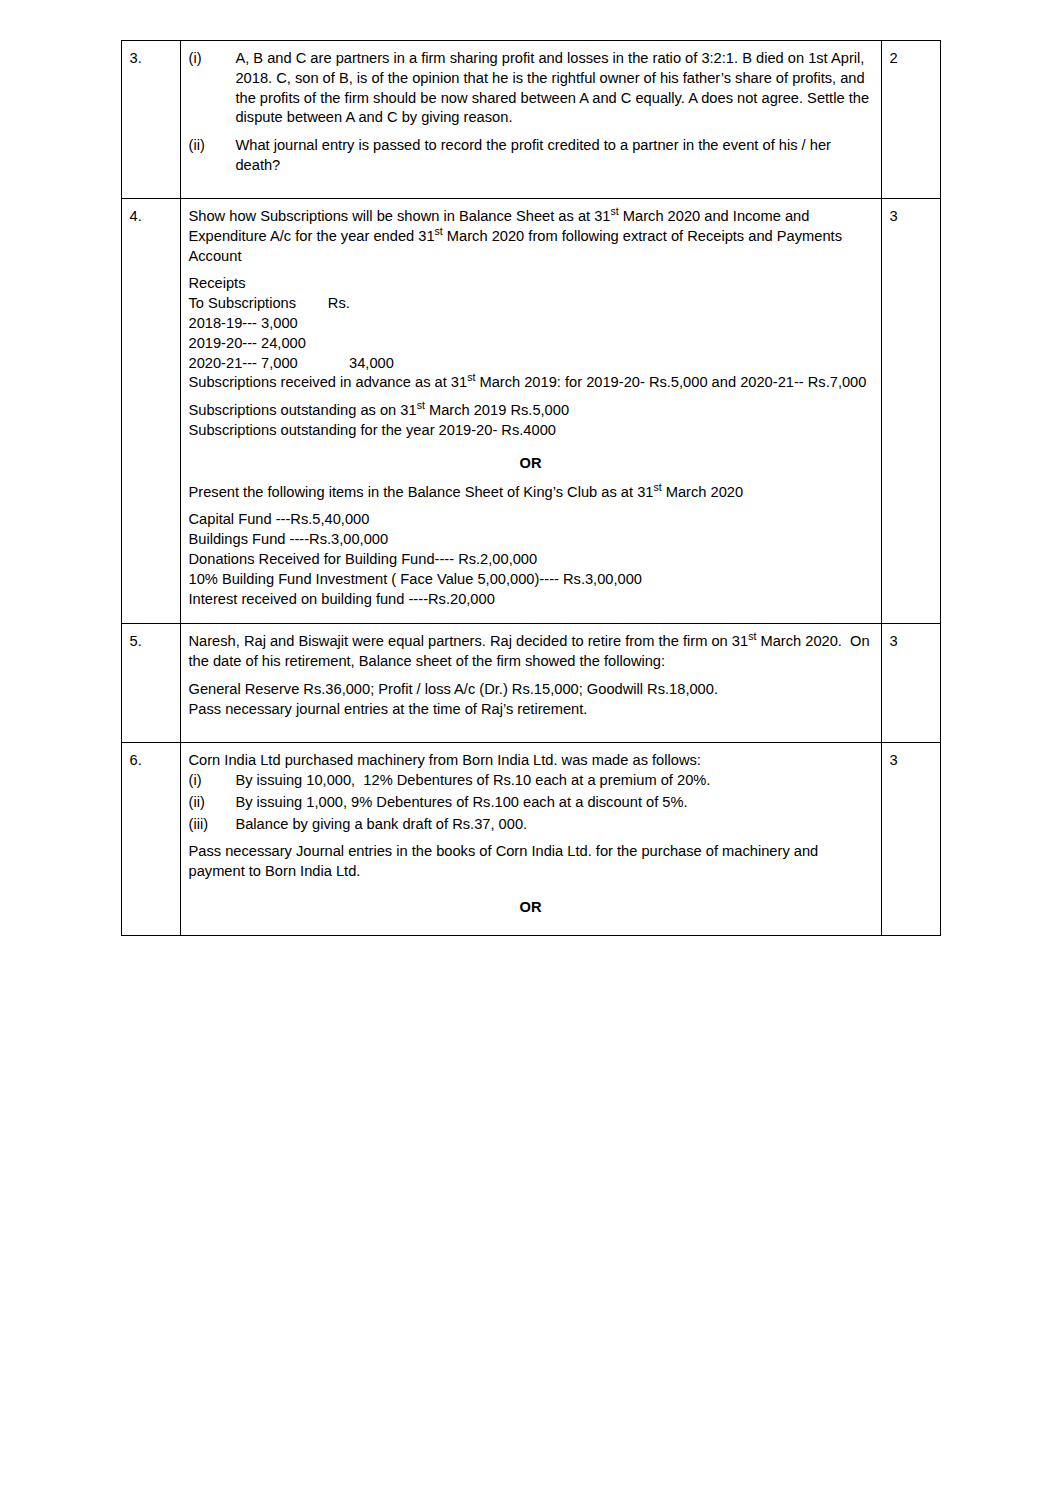| 3. | (i) A, B and C are partners in a firm sharing profit and losses in the ratio of 3:2:1. B died on 1st April, 2018. C, son of B, is of the opinion that he is the rightful owner of his father’s share of profits, and the profits of the firm should be now shared between A and C equally. A does not agree. Settle the dispute between A and C by giving reason. (ii) What journal entry is passed to record the profit credited to a partner in the event of his / her death? | 2 |
| 4. | Show how Subscriptions will be shown in Balance Sheet as at 31 st March 2020 and Income and Expenditure A/c for the year ended 31 st March 2020 from following extract of Receipts and Payments Account Receipts To Subscriptions Rs. 2018-19--- 3,000 2019-20--- 24,000 2020-21--- 7,000 34,000 Subscriptions received in advance as at 31 st March 2019: for 2019-20- Rs.5,000 and 2020-21-- Rs.7,000 Subscriptions outstanding as on 31 st March 2019 Rs.5,000 Subscriptions outstanding for the year 2019-20- Rs.4000 OR Present the following items in the Balance Sheet of King’s Club as at 31 st March 2020 Capital Fund ---Rs.5,40,000 Buildings Fund ----Rs.3,00,000 Donations Received for Building Fund---- Rs.2,00,000 10% Building Fund Investment ( Face Value 5,00,000)---- Rs.3,00,000 Interest received on building fund ----Rs.20,000 | 3 |
| 5. | Naresh, Raj and Biswajit were equal partners. Raj decided to retire from the firm on 31 st March 2020. On the date of his retirement, Balance sheet of the firm showed the following: General Reserve Rs.36,000; Profit / loss A/c (Dr.) Rs.15,000; Goodwill Rs.18,000. Pass necessary journal entries at the time of Raj’s retirement. | 3 |
| 6. | Corn India Ltd purchased machinery from Born India Ltd. was made as follows: (i) By issuing 10,000, 12% Debentures of Rs.10 each at a premium of 20%. (ii) By issuing 1,000, 9% Debentures of Rs.100 each at a discount of 5%. (iii) Balance by giving a bank draft of Rs.37, 000. Pass necessary Journal entries in the books of Corn India Ltd. for the purchase of machinery and payment to Born India Ltd. OR | 3 |